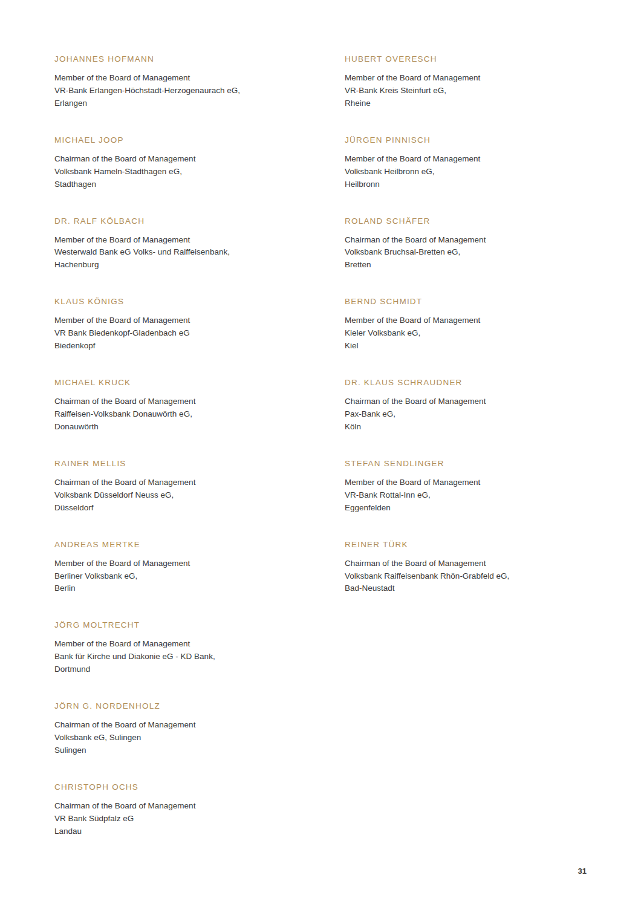Johannes Hofmann
Member of the Board of Management
VR-Bank Erlangen-Höchstadt-Herzogenaurach eG,
Erlangen
Michael Joop
Chairman of the Board of Management
Volksbank Hameln-Stadthagen eG,
Stadthagen
Dr. Ralf Kölbach
Member of the Board of Management
Westerwald Bank eG Volks- und Raiffeisenbank,
Hachenburg
Klaus Königs
Member of the Board of Management
VR Bank Biedenkopf-Gladenbach eG
Biedenkopf
Michael Kruck
Chairman of the Board of Management
Raiffeisen-Volksbank Donauwörth eG,
Donauwörth
Rainer Mellis
Chairman of the Board of Management
Volksbank Düsseldorf Neuss eG,
Düsseldorf
Andreas Mertke
Member of the Board of Management
Berliner Volksbank eG,
Berlin
Jörg Moltrecht
Member of the Board of Management
Bank für Kirche und Diakonie eG - KD Bank,
Dortmund
Jörn G. Nordenholz
Chairman of the Board of Management
Volksbank eG, Sulingen
Sulingen
Christoph Ochs
Chairman of the Board of Management
VR Bank Südpfalz eG
Landau
Hubert Overesch
Member of the Board of Management
VR-Bank Kreis Steinfurt eG,
Rheine
Jürgen Pinnisch
Member of the Board of Management
Volksbank Heilbronn eG,
Heilbronn
Roland Schäfer
Chairman of the Board of Management
Volksbank Bruchsal-Bretten eG,
Bretten
Bernd Schmidt
Member of the Board of Management
Kieler Volksbank eG,
Kiel
Dr. Klaus Schraudner
Chairman of the Board of Management
Pax-Bank eG,
Köln
Stefan Sendlinger
Member of the Board of Management
VR-Bank Rottal-Inn eG,
Eggenfelden
Reiner Türk
Chairman of the Board of Management
Volksbank Raiffeisenbank Rhön-Grabfeld eG,
Bad-Neustadt
31